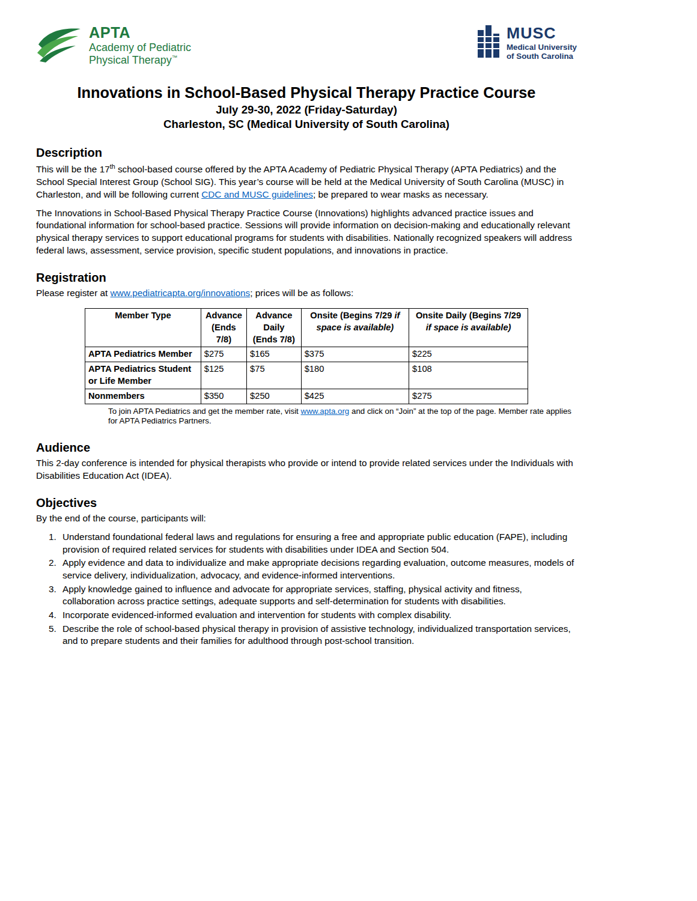APTA
Academy of Pediatric
Physical Therapy™
MUSC
Medical University
of South Carolina
Innovations in School-Based Physical Therapy Practice Course
July 29-30, 2022 (Friday-Saturday)
Charleston, SC (Medical University of South Carolina)
Description
This will be the 17th school-based course offered by the APTA Academy of Pediatric Physical Therapy (APTA Pediatrics) and the School Special Interest Group (School SIG). This year’s course will be held at the Medical University of South Carolina (MUSC) in Charleston, and will be following current CDC and MUSC guidelines; be prepared to wear masks as necessary.
The Innovations in School-Based Physical Therapy Practice Course (Innovations) highlights advanced practice issues and foundational information for school-based practice. Sessions will provide information on decision-making and educationally relevant physical therapy services to support educational programs for students with disabilities. Nationally recognized speakers will address federal laws, assessment, service provision, specific student populations, and innovations in practice.
Registration
Please register at www.pediatricapta.org/innovations; prices will be as follows:
| Member Type | Advance (Ends 7/8) | Advance Daily (Ends 7/8) | Onsite (Begins 7/29 if space is available) | Onsite Daily (Begins 7/29 if space is available) |
| --- | --- | --- | --- | --- |
| APTA Pediatrics Member | $275 | $165 | $375 | $225 |
| APTA Pediatrics Student or Life Member | $125 | $75 | $180 | $108 |
| Nonmembers | $350 | $250 | $425 | $275 |
To join APTA Pediatrics and get the member rate, visit www.apta.org and click on “Join” at the top of the page. Member rate applies for APTA Pediatrics Partners.
Audience
This 2-day conference is intended for physical therapists who provide or intend to provide related services under the Individuals with Disabilities Education Act (IDEA).
Objectives
By the end of the course, participants will:
Understand foundational federal laws and regulations for ensuring a free and appropriate public education (FAPE), including provision of required related services for students with disabilities under IDEA and Section 504.
Apply evidence and data to individualize and make appropriate decisions regarding evaluation, outcome measures, models of service delivery, individualization, advocacy, and evidence-informed interventions.
Apply knowledge gained to influence and advocate for appropriate services, staffing, physical activity and fitness, collaboration across practice settings, adequate supports and self-determination for students with disabilities.
Incorporate evidenced-informed evaluation and intervention for students with complex disability.
Describe the role of school-based physical therapy in provision of assistive technology, individualized transportation services, and to prepare students and their families for adulthood through post-school transition.